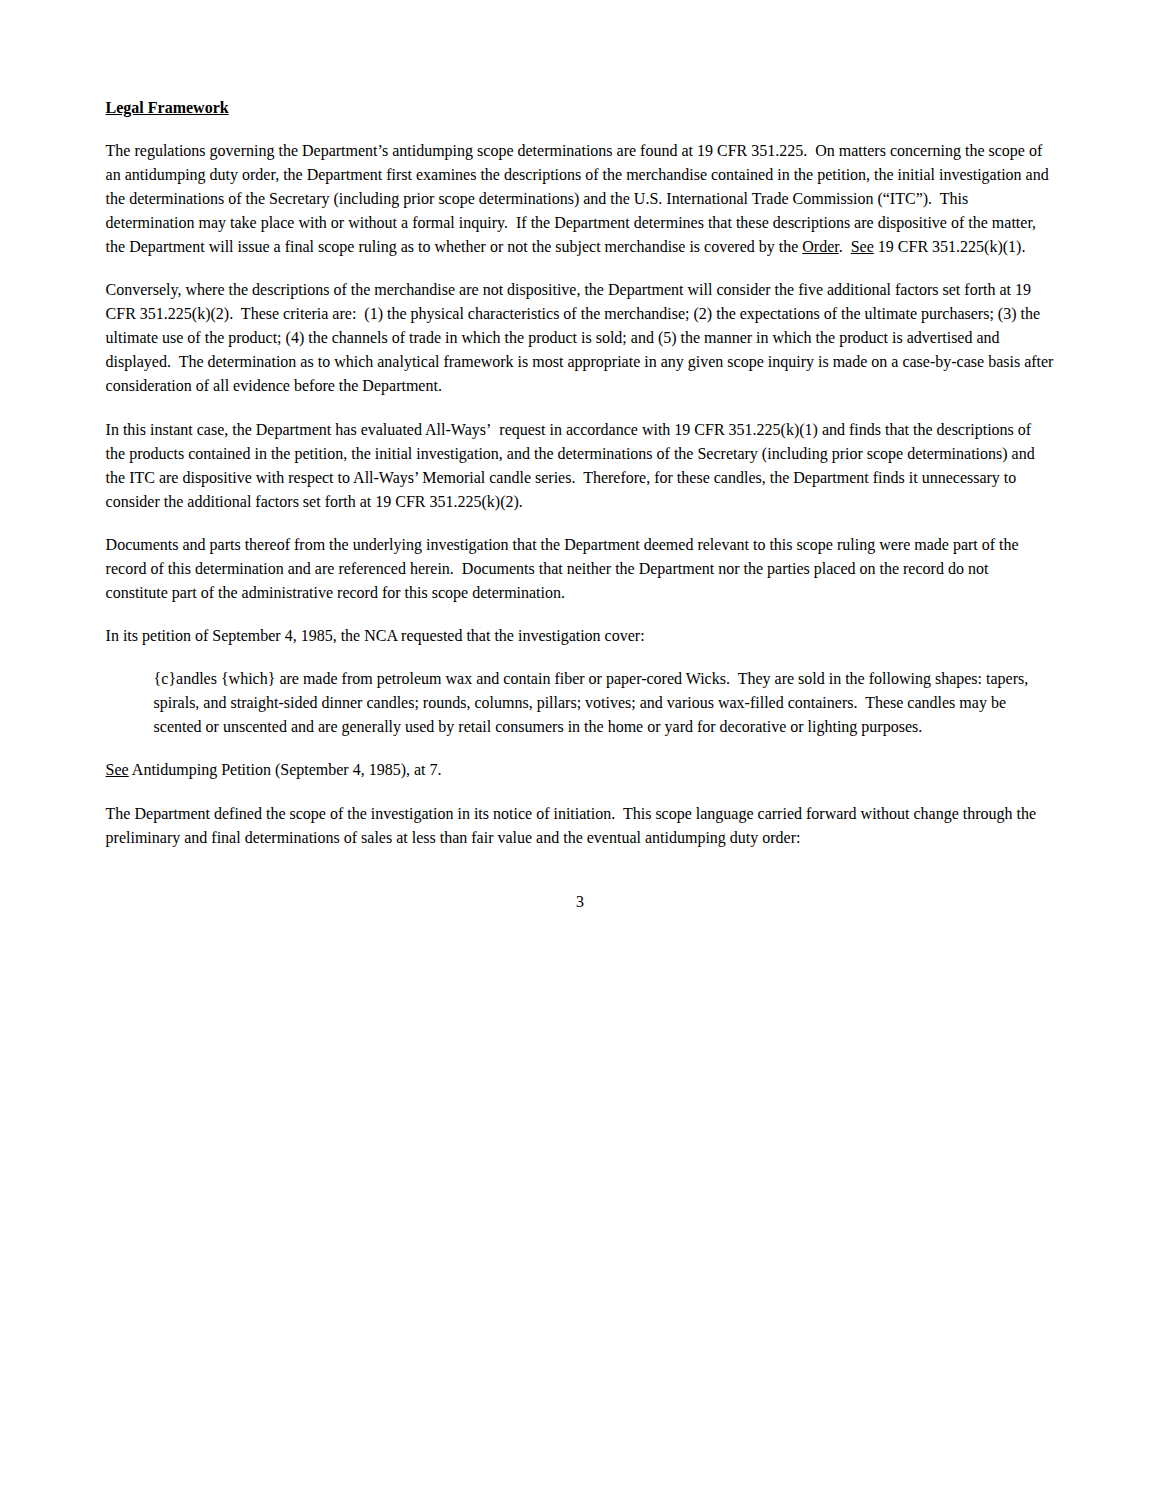Legal Framework
The regulations governing the Department’s antidumping scope determinations are found at 19 CFR 351.225. On matters concerning the scope of an antidumping duty order, the Department first examines the descriptions of the merchandise contained in the petition, the initial investigation and the determinations of the Secretary (including prior scope determinations) and the U.S. International Trade Commission (“ITC”). This determination may take place with or without a formal inquiry. If the Department determines that these descriptions are dispositive of the matter, the Department will issue a final scope ruling as to whether or not the subject merchandise is covered by the Order. See 19 CFR 351.225(k)(1).
Conversely, where the descriptions of the merchandise are not dispositive, the Department will consider the five additional factors set forth at 19 CFR 351.225(k)(2). These criteria are: (1) the physical characteristics of the merchandise; (2) the expectations of the ultimate purchasers; (3) the ultimate use of the product; (4) the channels of trade in which the product is sold; and (5) the manner in which the product is advertised and displayed. The determination as to which analytical framework is most appropriate in any given scope inquiry is made on a case-by-case basis after consideration of all evidence before the Department.
In this instant case, the Department has evaluated All-Ways’ request in accordance with 19 CFR 351.225(k)(1) and finds that the descriptions of the products contained in the petition, the initial investigation, and the determinations of the Secretary (including prior scope determinations) and the ITC are dispositive with respect to All-Ways’ Memorial candle series. Therefore, for these candles, the Department finds it unnecessary to consider the additional factors set forth at 19 CFR 351.225(k)(2).
Documents and parts thereof from the underlying investigation that the Department deemed relevant to this scope ruling were made part of the record of this determination and are referenced herein. Documents that neither the Department nor the parties placed on the record do not constitute part of the administrative record for this scope determination.
In its petition of September 4, 1985, the NCA requested that the investigation cover:
{c}andles {which} are made from petroleum wax and contain fiber or paper-cored Wicks. They are sold in the following shapes: tapers, spirals, and straight-sided dinner candles; rounds, columns, pillars; votives; and various wax-filled containers. These candles may be scented or unscented and are generally used by retail consumers in the home or yard for decorative or lighting purposes.
See Antidumping Petition (September 4, 1985), at 7.
The Department defined the scope of the investigation in its notice of initiation. This scope language carried forward without change through the preliminary and final determinations of sales at less than fair value and the eventual antidumping duty order:
3